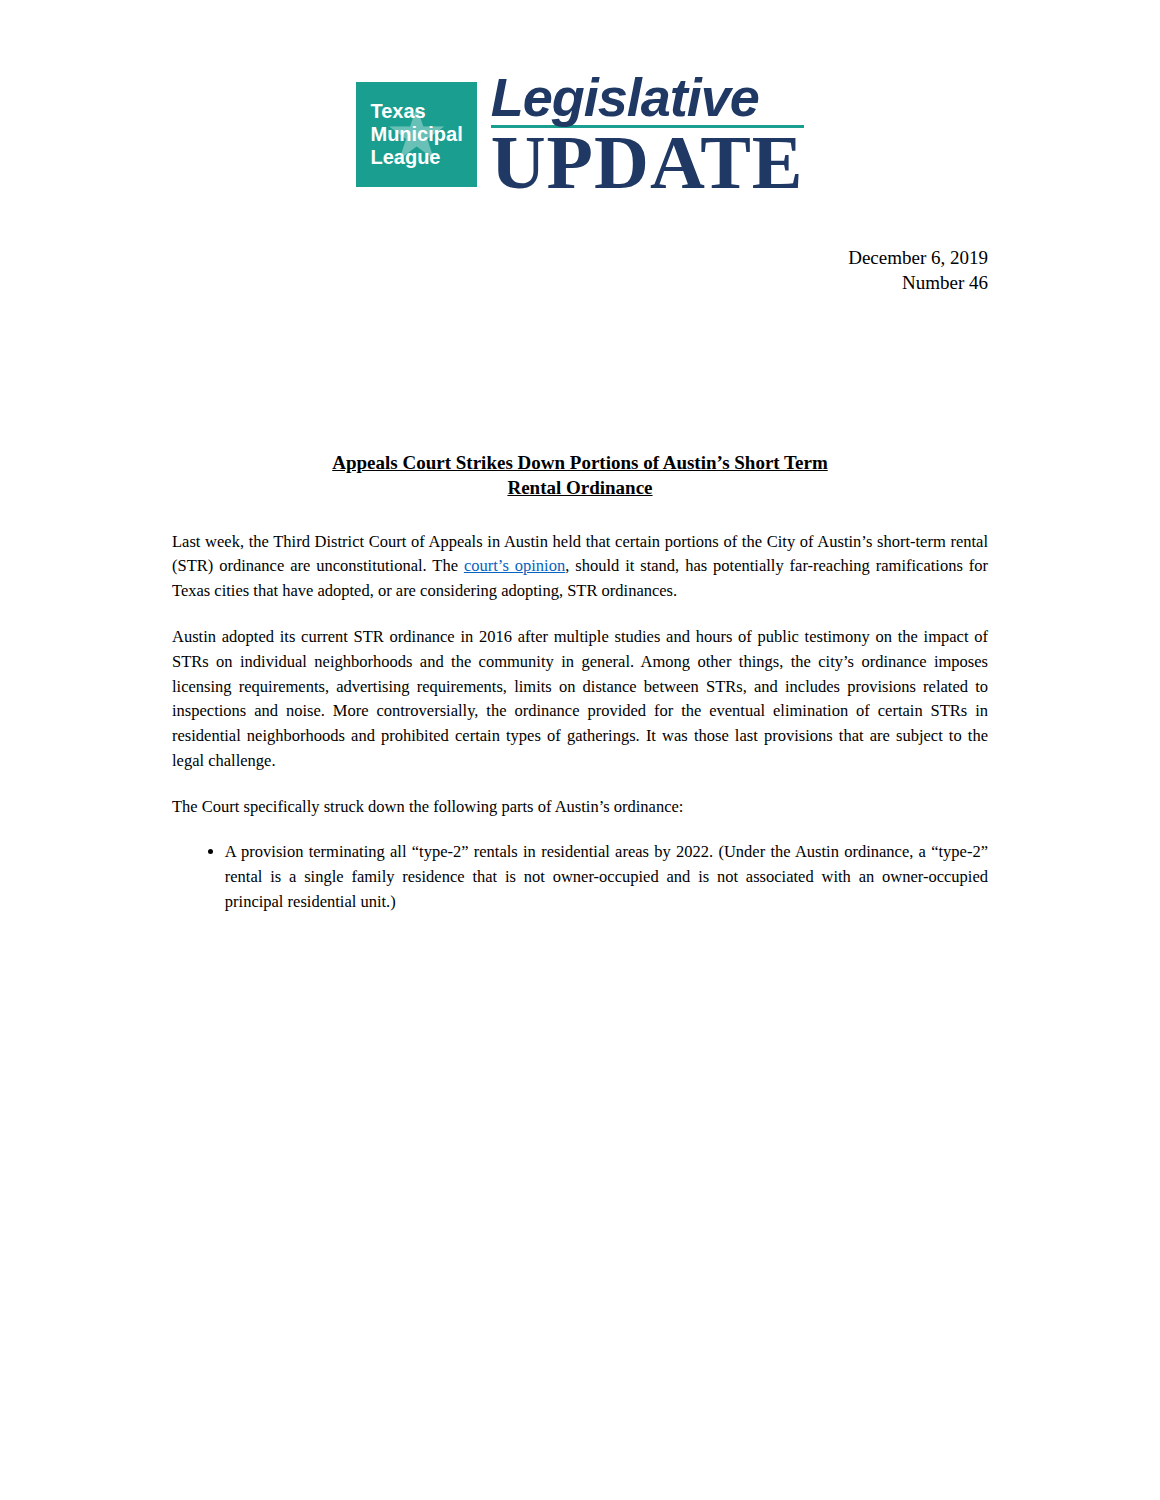★
Texas
Municipal
League
Legislative
UPDATE
December 6, 2019
Number 46
Appeals Court Strikes Down Portions of Austin’s Short Term
Rental Ordinance
Last week, the Third District Court of Appeals in Austin held that certain portions of the City of Austin’s short-term rental (STR) ordinance are unconstitutional. The court’s opinion, should it stand, has potentially far-reaching ramifications for Texas cities that have adopted, or are considering adopting, STR ordinances.
Austin adopted its current STR ordinance in 2016 after multiple studies and hours of public testimony on the impact of STRs on individual neighborhoods and the community in general. Among other things, the city’s ordinance imposes licensing requirements, advertising requirements, limits on distance between STRs, and includes provisions related to inspections and noise. More controversially, the ordinance provided for the eventual elimination of certain STRs in residential neighborhoods and prohibited certain types of gatherings. It was those last provisions that are subject to the legal challenge.
The Court specifically struck down the following parts of Austin’s ordinance:
A provision terminating all “type-2” rentals in residential areas by 2022. (Under the Austin ordinance, a “type-2” rental is a single family residence that is not owner-occupied and is not associated with an owner-occupied principal residential unit.)